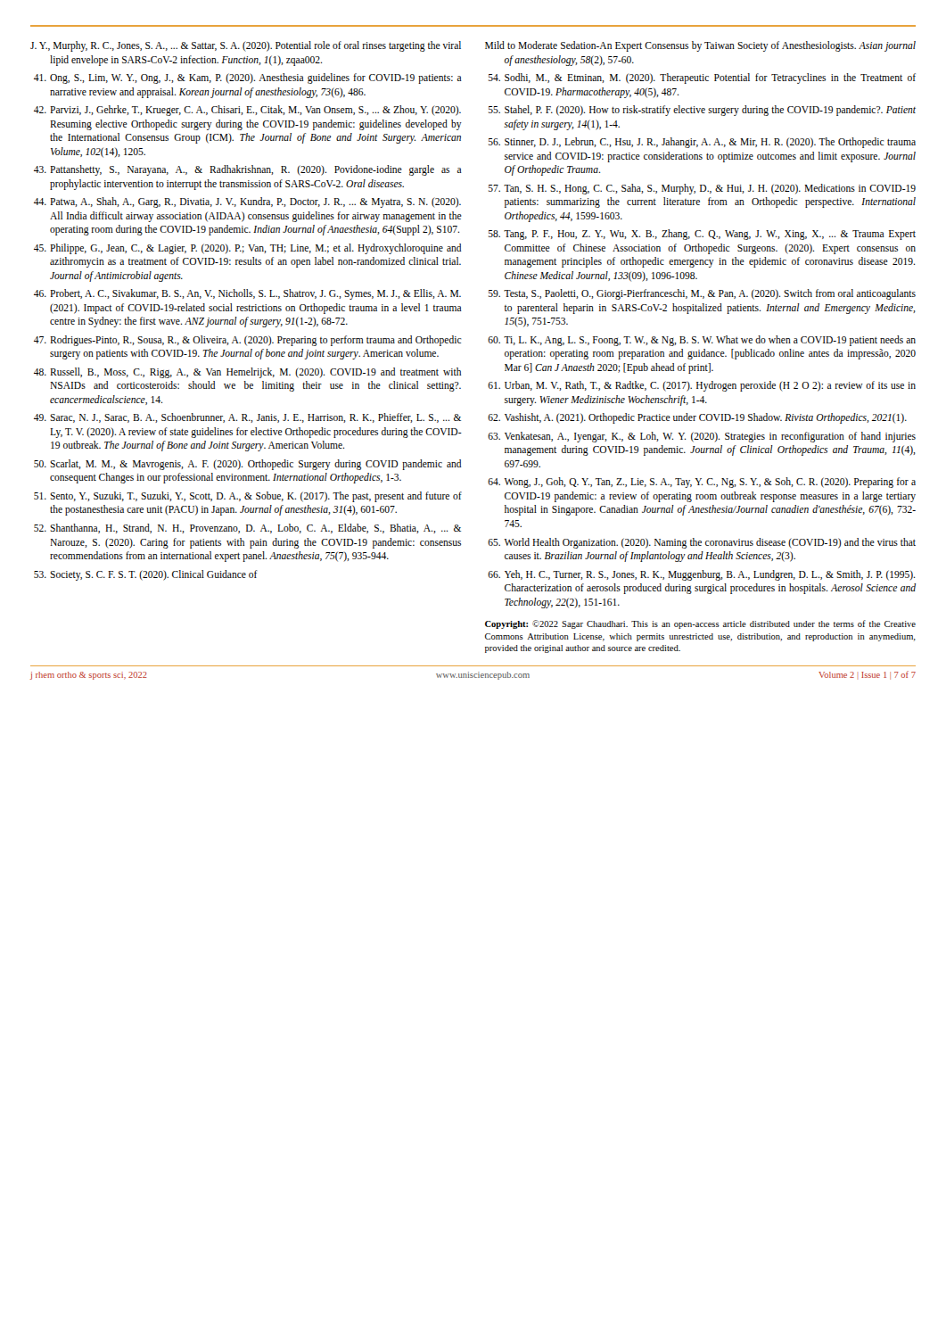J. Y., Murphy, R. C., Jones, S. A., ... & Sattar, S. A. (2020). Potential role of oral rinses targeting the viral lipid envelope in SARS-CoV-2 infection. Function, 1(1), zqaa002.
41. Ong, S., Lim, W. Y., Ong, J., & Kam, P. (2020). Anesthesia guidelines for COVID-19 patients: a narrative review and appraisal. Korean journal of anesthesiology, 73(6), 486.
42. Parvizi, J., Gehrke, T., Krueger, C. A., Chisari, E., Citak, M., Van Onsem, S., ... & Zhou, Y. (2020). Resuming elective Orthopedic surgery during the COVID-19 pandemic: guidelines developed by the International Consensus Group (ICM). The Journal of Bone and Joint Surgery. American Volume, 102(14), 1205.
43. Pattanshetty, S., Narayana, A., & Radhakrishnan, R. (2020). Povidone-iodine gargle as a prophylactic intervention to interrupt the transmission of SARS-CoV-2. Oral diseases.
44. Patwa, A., Shah, A., Garg, R., Divatia, J. V., Kundra, P., Doctor, J. R., ... & Myatra, S. N. (2020). All India difficult airway association (AIDAA) consensus guidelines for airway management in the operating room during the COVID-19 pandemic. Indian Journal of Anaesthesia, 64(Suppl 2), S107.
45. Philippe, G., Jean, C., & Lagier, P. (2020). P.; Van, TH; Line, M.; et al. Hydroxychloroquine and azithromycin as a treatment of COVID-19: results of an open label non-randomized clinical trial. Journal of Antimicrobial agents.
46. Probert, A. C., Sivakumar, B. S., An, V., Nicholls, S. L., Shatrov, J. G., Symes, M. J., & Ellis, A. M. (2021). Impact of COVID-19-related social restrictions on Orthopedic trauma in a level 1 trauma centre in Sydney: the first wave. ANZ journal of surgery, 91(1-2), 68-72.
47. Rodrigues-Pinto, R., Sousa, R., & Oliveira, A. (2020). Preparing to perform trauma and Orthopedic surgery on patients with COVID-19. The Journal of bone and joint surgery. American volume.
48. Russell, B., Moss, C., Rigg, A., & Van Hemelrijck, M. (2020). COVID-19 and treatment with NSAIDs and corticosteroids: should we be limiting their use in the clinical setting?. ecancermedicalscience, 14.
49. Sarac, N. J., Sarac, B. A., Schoenbrunner, A. R., Janis, J. E., Harrison, R. K., Phieffer, L. S., ... & Ly, T. V. (2020). A review of state guidelines for elective Orthopedic procedures during the COVID-19 outbreak. The Journal of Bone and Joint Surgery. American Volume.
50. Scarlat, M. M., & Mavrogenis, A. F. (2020). Orthopedic Surgery during COVID pandemic and consequent Changes in our professional environment. International Orthopedics, 1-3.
51. Sento, Y., Suzuki, T., Suzuki, Y., Scott, D. A., & Sobue, K. (2017). The past, present and future of the postanesthesia care unit (PACU) in Japan. Journal of anesthesia, 31(4), 601-607.
52. Shanthanna, H., Strand, N. H., Provenzano, D. A., Lobo, C. A., Eldabe, S., Bhatia, A., ... & Narouze, S. (2020). Caring for patients with pain during the COVID-19 pandemic: consensus recommendations from an international expert panel. Anaesthesia, 75(7), 935-944.
53. Society, S. C. F. S. T. (2020). Clinical Guidance of
Mild to Moderate Sedation-An Expert Consensus by Taiwan Society of Anesthesiologists. Asian journal of anesthesiology, 58(2), 57-60.
54. Sodhi, M., & Etminan, M. (2020). Therapeutic Potential for Tetracyclines in the Treatment of COVID-19. Pharmacotherapy, 40(5), 487.
55. Stahel, P. F. (2020). How to risk-stratify elective surgery during the COVID-19 pandemic?. Patient safety in surgery, 14(1), 1-4.
56. Stinner, D. J., Lebrun, C., Hsu, J. R., Jahangir, A. A., & Mir, H. R. (2020). The Orthopedic trauma service and COVID-19: practice considerations to optimize outcomes and limit exposure. Journal Of Orthopedic Trauma.
57. Tan, S. H. S., Hong, C. C., Saha, S., Murphy, D., & Hui, J. H. (2020). Medications in COVID-19 patients: summarizing the current literature from an Orthopedic perspective. International Orthopedics, 44, 1599-1603.
58. Tang, P. F., Hou, Z. Y., Wu, X. B., Zhang, C. Q., Wang, J. W., Xing, X., ... & Trauma Expert Committee of Chinese Association of Orthopedic Surgeons. (2020). Expert consensus on management principles of orthopedic emergency in the epidemic of coronavirus disease 2019. Chinese Medical Journal, 133(09), 1096-1098.
59. Testa, S., Paoletti, O., Giorgi-Pierfranceschi, M., & Pan, A. (2020). Switch from oral anticoagulants to parenteral heparin in SARS-CoV-2 hospitalized patients. Internal and Emergency Medicine, 15(5), 751-753.
60. Ti, L. K., Ang, L. S., Foong, T. W., & Ng, B. S. W. What we do when a COVID-19 patient needs an operation: operating room preparation and guidance. [publicado online antes da impressão, 2020 Mar 6] Can J Anaesth 2020; [Epub ahead of print].
61. Urban, M. V., Rath, T., & Radtke, C. (2017). Hydrogen peroxide (H 2 O 2): a review of its use in surgery. Wiener Medizinische Wochenschrift, 1-4.
62. Vashisht, A. (2021). Orthopedic Practice under COVID-19 Shadow. Rivista Orthopedics, 2021(1).
63. Venkatesan, A., Iyengar, K., & Loh, W. Y. (2020). Strategies in reconfiguration of hand injuries management during COVID-19 pandemic. Journal of Clinical Orthopedics and Trauma, 11(4), 697-699.
64. Wong, J., Goh, Q. Y., Tan, Z., Lie, S. A., Tay, Y. C., Ng, S. Y., & Soh, C. R. (2020). Preparing for a COVID-19 pandemic: a review of operating room outbreak response measures in a large tertiary hospital in Singapore. Canadian Journal of Anesthesia/Journal canadien d'anesthésie, 67(6), 732-745.
65. World Health Organization. (2020). Naming the coronavirus disease (COVID-19) and the virus that causes it. Brazilian Journal of Implantology and Health Sciences, 2(3).
66. Yeh, H. C., Turner, R. S., Jones, R. K., Muggenburg, B. A., Lundgren, D. L., & Smith, J. P. (1995). Characterization of aerosols produced during surgical procedures in hospitals. Aerosol Science and Technology, 22(2), 151-161.
Copyright: ©2022 Sagar Chaudhari. This is an open-access article distributed under the terms of the Creative Commons Attribution License, which permits unrestricted use, distribution, and reproduction in anymedium, provided the original author and source are credited.
j rhem ortho & sports sci, 2022
www.unisciencepub.com
Volume 2 | Issue 1 | 7 of 7